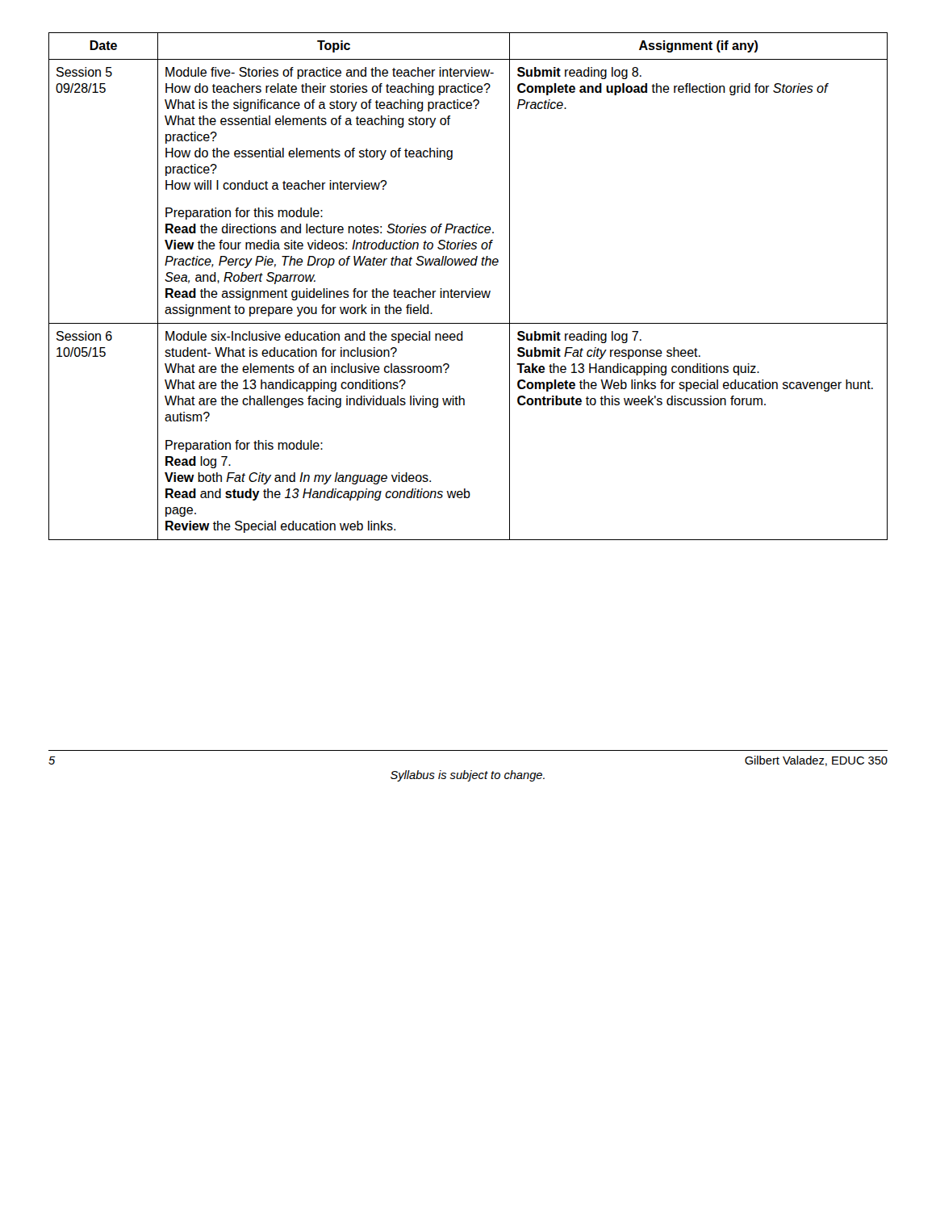| Date | Topic | Assignment (if any) |
| --- | --- | --- |
| Session 5 09/28/15 | Module five- Stories of practice and the teacher interview- How do teachers relate their stories of teaching practice? What is the significance of a story of teaching practice? What the essential elements of a teaching story of practice? How do the essential elements of story of teaching practice? How will I conduct a teacher interview? Preparation for this module: Read the directions and lecture notes: Stories of Practice . View the four media site videos: Introduction to Stories of Practice, Percy Pie, The Drop of Water that Swallowed the Sea, and, Robert Sparrow. Read the assignment guidelines for the teacher interview assignment to prepare you for work in the field. | Submit reading log 8. Complete and upload the reflection grid for Stories of Practice . |
| Session 6 10/05/15 | Module six-Inclusive education and the special need student- What is education for inclusion? What are the elements of an inclusive classroom? What are the 13 handicapping conditions? What are the challenges facing individuals living with autism? Preparation for this module: Read log 7. View both Fat City and In my language videos. Read and study the 13 Handicapping conditions web page. Review the Special education web links. | Submit reading log 7. Submit Fat city response sheet. Take the 13 Handicapping conditions quiz. Complete the Web links for special education scavenger hunt. Contribute to this week's discussion forum. |
5 Gilbert Valadez, EDUC 350
Syllabus is subject to change.